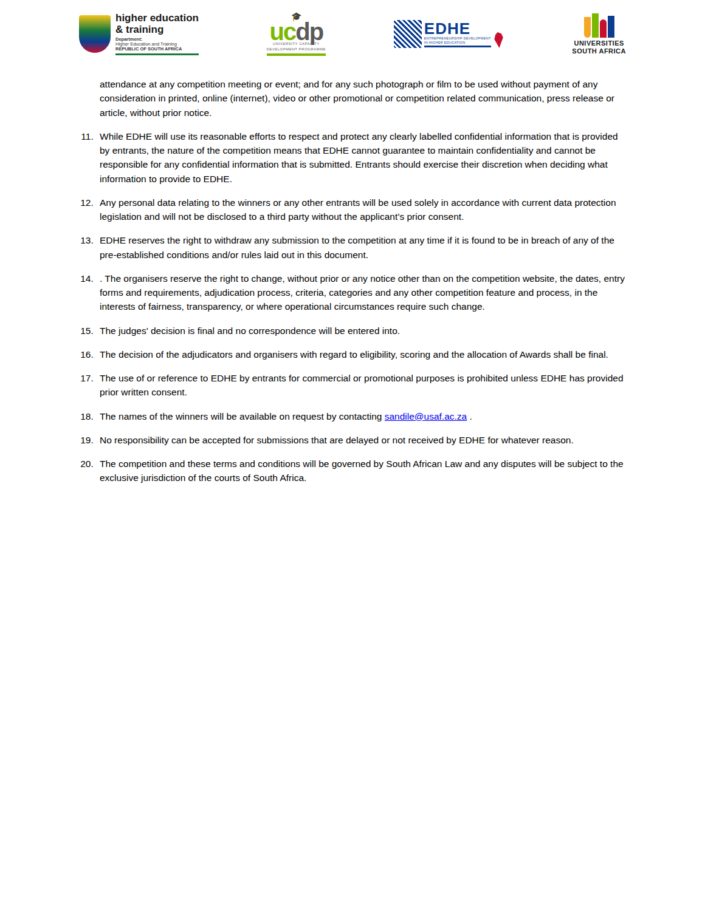higher education
& training
Department: Higher Education and Training
REPUBLIC OF SOUTH AFRICA
🎓
ucdp
UNIVERSITY CAPACITY
DEVELOPMENT PROGRAMME
EDHE
ENTREPRENEURSHIP DEVELOPMENT
IN HIGHER EDUCATION
UNIVERSITIES
SOUTH AFRICA
attendance at any competition meeting or event; and for any such photograph or film to be used without payment of any consideration in printed, online (internet), video or other promotional or competition related communication, press release or article, without prior notice.
While EDHE will use its reasonable efforts to respect and protect any clearly labelled confidential information that is provided by entrants, the nature of the competition means that EDHE cannot guarantee to maintain confidentiality and cannot be responsible for any confidential information that is submitted. Entrants should exercise their discretion when deciding what information to provide to EDHE.
Any personal data relating to the winners or any other entrants will be used solely in accordance with current data protection legislation and will not be disclosed to a third party without the applicant’s prior consent.
EDHE reserves the right to withdraw any submission to the competition at any time if it is found to be in breach of any of the pre-established conditions and/or rules laid out in this document.
. The organisers reserve the right to change, without prior or any notice other than on the competition website, the dates, entry forms and requirements, adjudication process, criteria, categories and any other competition feature and process, in the interests of fairness, transparency, or where operational circumstances require such change.
The judges' decision is final and no correspondence will be entered into.
The decision of the adjudicators and organisers with regard to eligibility, scoring and the allocation of Awards shall be final.
The use of or reference to EDHE by entrants for commercial or promotional purposes is prohibited unless EDHE has provided prior written consent.
The names of the winners will be available on request by contacting sandile@usaf.ac.za .
No responsibility can be accepted for submissions that are delayed or not received by EDHE for whatever reason.
The competition and these terms and conditions will be governed by South African Law and any disputes will be subject to the exclusive jurisdiction of the courts of South Africa.